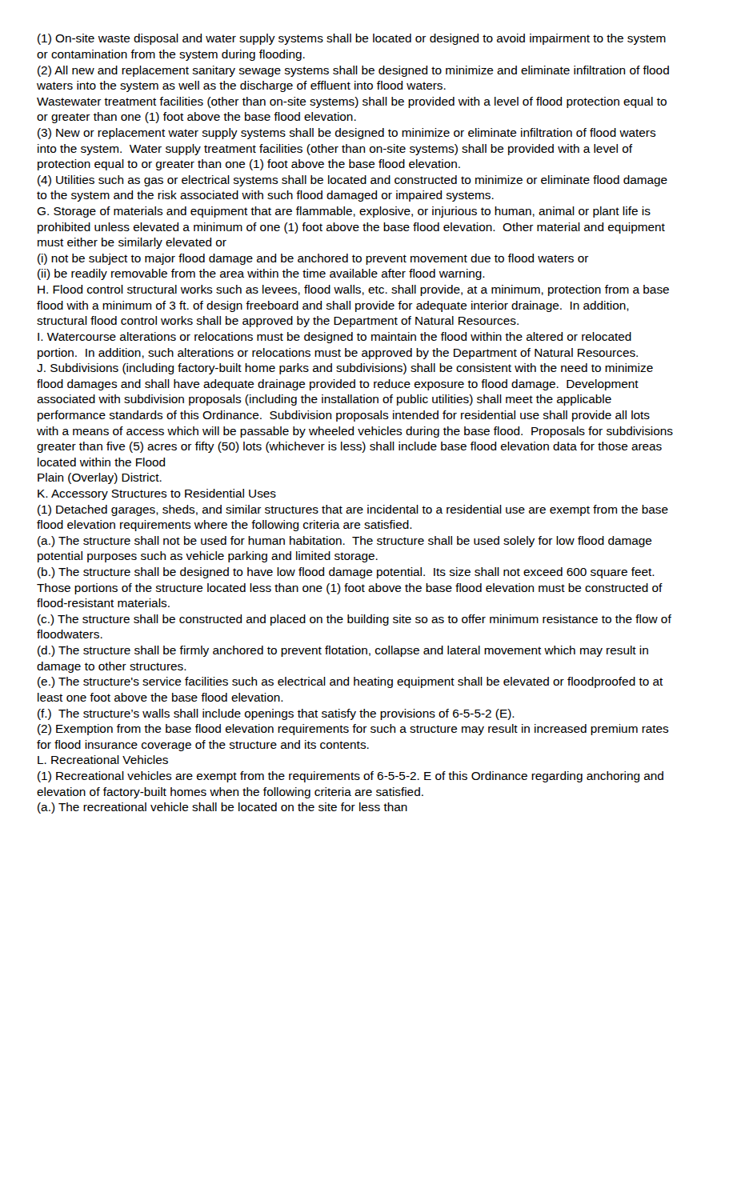(1) On-site waste disposal and water supply systems shall be located or designed to avoid impairment to the system or contamination from the system during flooding.
(2) All new and replacement sanitary sewage systems shall be designed to minimize and eliminate infiltration of flood waters into the system as well as the discharge of effluent into flood waters.
Wastewater treatment facilities (other than on-site systems) shall be provided with a level of flood protection equal to or greater than one (1) foot above the base flood elevation.
(3) New or replacement water supply systems shall be designed to minimize or eliminate infiltration of flood waters into the system. Water supply treatment facilities (other than on-site systems) shall be provided with a level of protection equal to or greater than one (1) foot above the base flood elevation.
(4) Utilities such as gas or electrical systems shall be located and constructed to minimize or eliminate flood damage to the system and the risk associated with such flood damaged or impaired systems.
G. Storage of materials and equipment that are flammable, explosive, or injurious to human, animal or plant life is prohibited unless elevated a minimum of one (1) foot above the base flood elevation. Other material and equipment must either be similarly elevated or
(i) not be subject to major flood damage and be anchored to prevent movement due to flood waters or
(ii) be readily removable from the area within the time available after flood warning.
H. Flood control structural works such as levees, flood walls, etc. shall provide, at a minimum, protection from a base flood with a minimum of 3 ft. of design freeboard and shall provide for adequate interior drainage. In addition, structural flood control works shall be approved by the Department of Natural Resources.
I. Watercourse alterations or relocations must be designed to maintain the flood within the altered or relocated portion. In addition, such alterations or relocations must be approved by the Department of Natural Resources.
J. Subdivisions (including factory-built home parks and subdivisions) shall be consistent with the need to minimize flood damages and shall have adequate drainage provided to reduce exposure to flood damage. Development associated with subdivision proposals (including the installation of public utilities) shall meet the applicable performance standards of this Ordinance. Subdivision proposals intended for residential use shall provide all lots with a means of access which will be passable by wheeled vehicles during the base flood. Proposals for subdivisions greater than five (5) acres or fifty (50) lots (whichever is less) shall include base flood elevation data for those areas located within the Flood
Plain (Overlay) District.
K. Accessory Structures to Residential Uses
(1) Detached garages, sheds, and similar structures that are incidental to a residential use are exempt from the base flood elevation requirements where the following criteria are satisfied.
(a.) The structure shall not be used for human habitation. The structure shall be used solely for low flood damage potential purposes such as vehicle parking and limited storage.
(b.) The structure shall be designed to have low flood damage potential. Its size shall not exceed 600 square feet. Those portions of the structure located less than one (1) foot above the base flood elevation must be constructed of flood-resistant materials.
(c.) The structure shall be constructed and placed on the building site so as to offer minimum resistance to the flow of floodwaters.
(d.) The structure shall be firmly anchored to prevent flotation, collapse and lateral movement which may result in damage to other structures.
(e.) The structure's service facilities such as electrical and heating equipment shall be elevated or floodproofed to at least one foot above the base flood elevation.
(f.) The structure’s walls shall include openings that satisfy the provisions of 6-5-5-2 (E).
(2) Exemption from the base flood elevation requirements for such a structure may result in increased premium rates for flood insurance coverage of the structure and its contents.
L. Recreational Vehicles
(1) Recreational vehicles are exempt from the requirements of 6-5-5-2. E of this Ordinance regarding anchoring and elevation of factory-built homes when the following criteria are satisfied.
(a.) The recreational vehicle shall be located on the site for less than